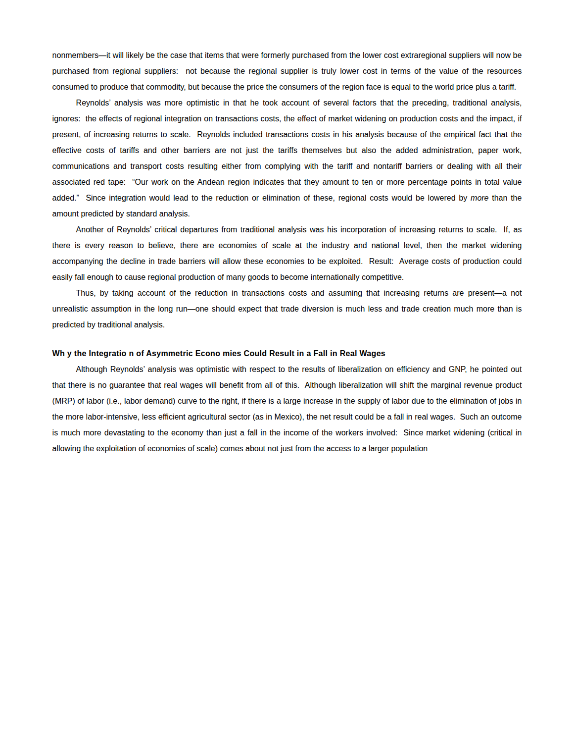nonmembers—it will likely be the case that items that were formerly purchased from the lower cost extraregional suppliers will now be purchased from regional suppliers: not because the regional supplier is truly lower cost in terms of the value of the resources consumed to produce that commodity, but because the price the consumers of the region face is equal to the world price plus a tariff.
Reynolds’ analysis was more optimistic in that he took account of several factors that the preceding, traditional analysis, ignores: the effects of regional integration on transactions costs, the effect of market widening on production costs and the impact, if present, of increasing returns to scale. Reynolds included transactions costs in his analysis because of the empirical fact that the effective costs of tariffs and other barriers are not just the tariffs themselves but also the added administration, paper work, communications and transport costs resulting either from complying with the tariff and nontariff barriers or dealing with all their associated red tape: “Our work on the Andean region indicates that they amount to ten or more percentage points in total value added.” Since integration would lead to the reduction or elimination of these, regional costs would be lowered by more than the amount predicted by standard analysis.
Another of Reynolds’ critical departures from traditional analysis was his incorporation of increasing returns to scale. If, as there is every reason to believe, there are economies of scale at the industry and national level, then the market widening accompanying the decline in trade barriers will allow these economies to be exploited. Result: Average costs of production could easily fall enough to cause regional production of many goods to become internationally competitive.
Thus, by taking account of the reduction in transactions costs and assuming that increasing returns are present—a not unrealistic assumption in the long run—one should expect that trade diversion is much less and trade creation much more than is predicted by traditional analysis.
Wh y the Integratio n of Asymmetric Econo mies Could Result in a Fall in Real Wages
Although Reynolds’ analysis was optimistic with respect to the results of liberalization on efficiency and GNP, he pointed out that there is no guarantee that real wages will benefit from all of this. Although liberalization will shift the marginal revenue product (MRP) of labor (i.e., labor demand) curve to the right, if there is a large increase in the supply of labor due to the elimination of jobs in the more labor-intensive, less efficient agricultural sector (as in Mexico), the net result could be a fall in real wages. Such an outcome is much more devastating to the economy than just a fall in the income of the workers involved: Since market widening (critical in allowing the exploitation of economies of scale) comes about not just from the access to a larger population